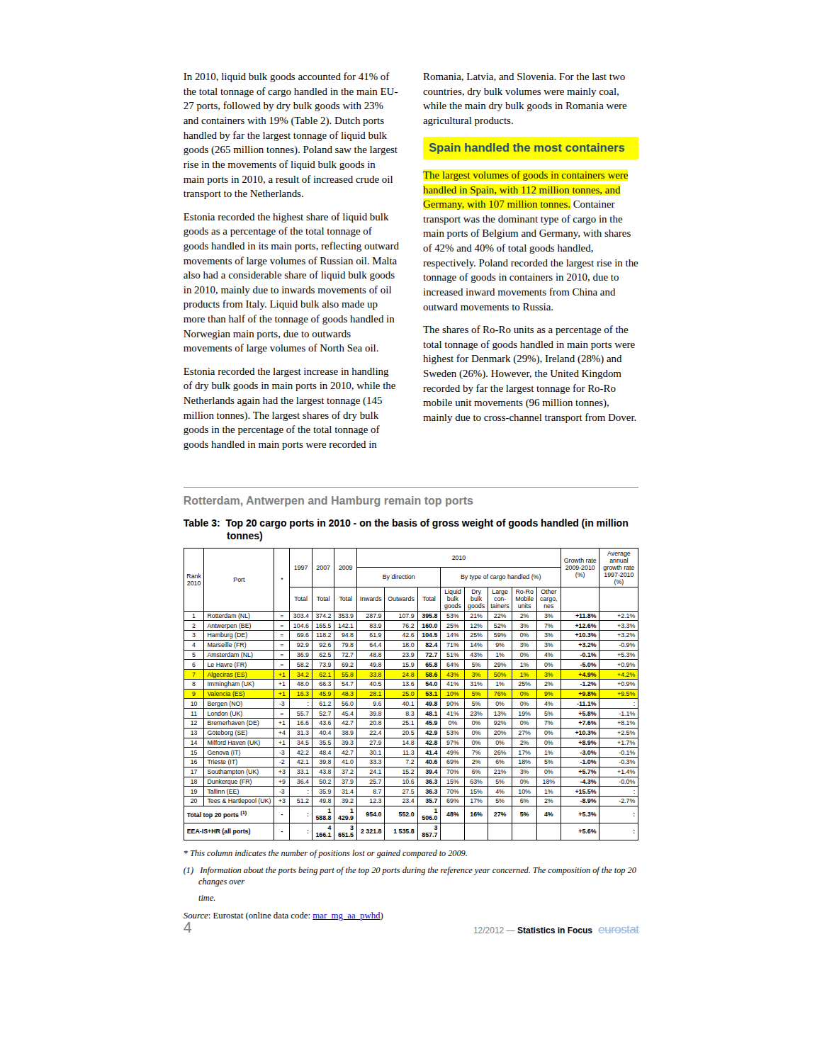In 2010, liquid bulk goods accounted for 41% of the total tonnage of cargo handled in the main EU-27 ports, followed by dry bulk goods with 23% and containers with 19% (Table 2). Dutch ports handled by far the largest tonnage of liquid bulk goods (265 million tonnes). Poland saw the largest rise in the movements of liquid bulk goods in main ports in 2010, a result of increased crude oil transport to the Netherlands.
Estonia recorded the highest share of liquid bulk goods as a percentage of the total tonnage of goods handled in its main ports, reflecting outward movements of large volumes of Russian oil. Malta also had a considerable share of liquid bulk goods in 2010, mainly due to inwards movements of oil products from Italy. Liquid bulk also made up more than half of the tonnage of goods handled in Norwegian main ports, due to outwards movements of large volumes of North Sea oil.
Estonia recorded the largest increase in handling of dry bulk goods in main ports in 2010, while the Netherlands again had the largest tonnage (145 million tonnes). The largest shares of dry bulk goods in the percentage of the total tonnage of goods handled in main ports were recorded in
Romania, Latvia, and Slovenia. For the last two countries, dry bulk volumes were mainly coal, while the main dry bulk goods in Romania were agricultural products.
Spain handled the most containers
The largest volumes of goods in containers were handled in Spain, with 112 million tonnes, and Germany, with 107 million tonnes. Container transport was the dominant type of cargo in the main ports of Belgium and Germany, with shares of 42% and 40% of total goods handled, respectively. Poland recorded the largest rise in the tonnage of goods in containers in 2010, due to increased inward movements from China and outward movements to Russia.
The shares of Ro-Ro units as a percentage of the total tonnage of goods handled in main ports were highest for Denmark (29%), Ireland (28%) and Sweden (26%). However, the United Kingdom recorded by far the largest tonnage for Ro-Ro mobile unit movements (96 million tonnes), mainly due to cross-channel transport from Dover.
Rotterdam, Antwerpen and Hamburg remain top ports
Table 3: Top 20 cargo ports in 2010 - on the basis of gross weight of goods handled (in million
tonnes)
| Rank 2010 | Port | * | 1997 | 2007 | 2009 | 2010 | Growth rate 2009-2010 (%) | Average annual growth rate 1997-2010 (%) |
| --- | --- | --- | --- | --- | --- | --- | --- | --- |
| By direction | By type of cargo handled (%) |
| Total | Total | Total | Inwards | Outwards | Total | Liquid bulk goods | Dry bulk goods | Large con- tainers | Ro-Ro Mobile units | Other cargo, nes | | |
| 1 | Rotterdam (NL) | = | 303.4 | 374.2 | 353.9 | 287.9 | 107.9 | 395.8 | 53% | 21% | 22% | 2% | 3% | +11.8% | +2.1% |
| 2 | Antwerpen (BE) | = | 104.6 | 165.5 | 142.1 | 83.9 | 76.2 | 160.0 | 25% | 12% | 52% | 3% | 7% | +12.6% | +3.3% |
| 3 | Hamburg (DE) | = | 69.6 | 118.2 | 94.8 | 61.9 | 42.6 | 104.5 | 14% | 25% | 59% | 0% | 3% | +10.3% | +3.2% |
| 4 | Marseille (FR) | = | 92.9 | 92.6 | 79.8 | 64.4 | 18.0 | 82.4 | 71% | 14% | 9% | 3% | 3% | +3.2% | -0.9% |
| 5 | Amsterdam (NL) | = | 36.9 | 62.5 | 72.7 | 48.8 | 23.9 | 72.7 | 51% | 43% | 1% | 0% | 4% | -0.1% | +5.3% |
| 6 | Le Havre (FR) | = | 58.2 | 73.9 | 69.2 | 49.8 | 15.9 | 65.8 | 64% | 5% | 29% | 1% | 0% | -5.0% | +0.9% |
| 7 | Algeciras (ES) | +1 | 34.2 | 62.1 | 55.8 | 33.8 | 24.8 | 58.6 | 43% | 3% | 50% | 1% | 3% | +4.9% | +4.2% |
| 8 | Immingham (UK) | +1 | 48.0 | 66.3 | 54.7 | 40.5 | 13.6 | 54.0 | 41% | 31% | 1% | 25% | 2% | -1.2% | +0.9% |
| 9 | Valencia (ES) | +1 | 16.3 | 45.9 | 48.3 | 28.1 | 25.0 | 53.1 | 10% | 5% | 76% | 0% | 9% | +9.8% | +9.5% |
| 10 | Bergen (NO) | -3 | : | 61.2 | 56.0 | 9.6 | 40.1 | 49.8 | 90% | 5% | 0% | 0% | 4% | -11.1% | : |
| 11 | London (UK) | = | 55.7 | 52.7 | 45.4 | 39.8 | 8.3 | 48.1 | 41% | 23% | 13% | 19% | 5% | +5.8% | -1.1% |
| 12 | Bremerhaven (DE) | +1 | 16.6 | 43.6 | 42.7 | 20.8 | 25.1 | 45.9 | 0% | 0% | 92% | 0% | 7% | +7.6% | +8.1% |
| 13 | Göteborg (SE) | +4 | 31.3 | 40.4 | 38.9 | 22.4 | 20.5 | 42.9 | 53% | 0% | 20% | 27% | 0% | +10.3% | +2.5% |
| 14 | Milford Haven (UK) | +1 | 34.5 | 35.5 | 39.3 | 27.9 | 14.8 | 42.8 | 97% | 0% | 0% | 2% | 0% | +8.9% | +1.7% |
| 15 | Genova (IT) | -3 | 42.2 | 48.4 | 42.7 | 30.1 | 11.3 | 41.4 | 49% | 7% | 26% | 17% | 1% | -3.0% | -0.1% |
| 16 | Trieste (IT) | -2 | 42.1 | 39.8 | 41.0 | 33.3 | 7.2 | 40.6 | 69% | 2% | 6% | 18% | 5% | -1.0% | -0.3% |
| 17 | Southampton (UK) | +3 | 33.1 | 43.8 | 37.2 | 24.1 | 15.2 | 39.4 | 70% | 6% | 21% | 3% | 0% | +5.7% | +1.4% |
| 18 | Dunkerque (FR) | +9 | 36.4 | 50.2 | 37.9 | 25.7 | 10.6 | 36.3 | 15% | 63% | 5% | 0% | 18% | -4.3% | -0.0% |
| 19 | Tallinn (EE) | -3 | : | 35.9 | 31.4 | 8.7 | 27.5 | 36.3 | 70% | 15% | 4% | 10% | 1% | +15.5% | : |
| 20 | Tees & Hartlepool (UK) | +3 | 51.2 | 49.8 | 39.2 | 12.3 | 23.4 | 35.7 | 69% | 17% | 5% | 6% | 2% | -8.9% | -2.7% |
| Total top 20 ports (1) | - | : | 1 588.8 | 1 429.9 | 954.0 | 552.0 | 1 506.0 | 48% | 16% | 27% | 5% | 4% | +5.3% | : |
| EEA-IS+HR (all ports) | - | : | 4 166.1 | 3 651.5 | 2 321.8 | 1 535.8 | 3 857.7 | | | | | | +5.6% | : |
* This column indicates the number of positions lost or gained compared to 2009.
(1) Information about the ports being part of the top 20 ports during the reference year concerned. The composition of the top 20 changes over
time.
Source: Eurostat (online data code: mar_mg_aa_pwhd)
4
12/2012 — Statistics in Focus eurostat